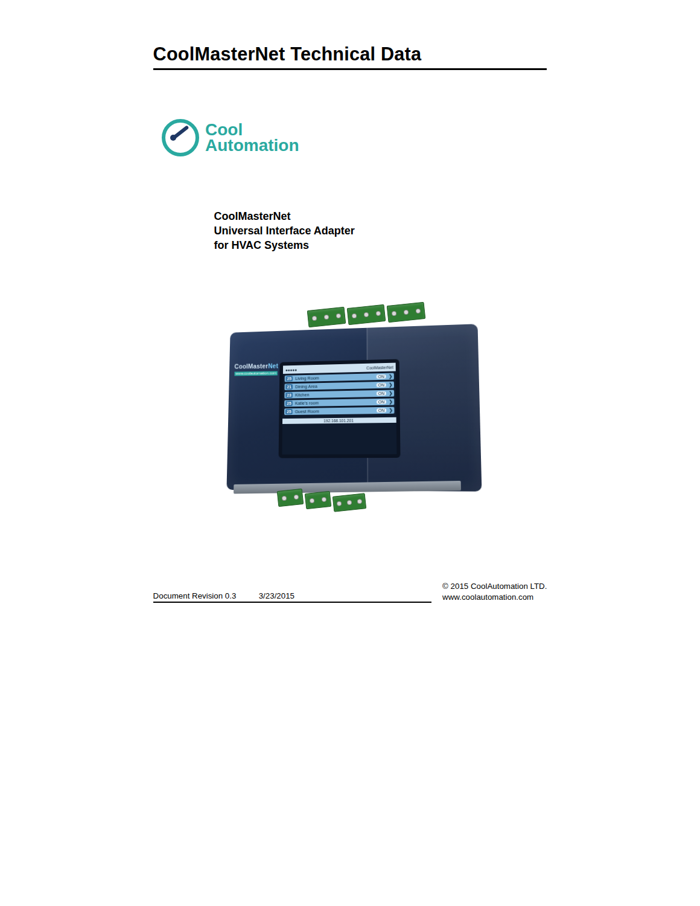CoolMasterNet Technical Data
Cool Automation
CoolMasterNet
Universal Interface Adapter
for HVAC Systems
CoolMasterNet
www.coolautomation.com
●●●●● CoolMasterNet
25 Living Room ON❯
21 Dining Area ON❯
23 Kitchen ON❯
25 Katie's room ON❯
25 Guest Room ON❯
192.168.101.201
Document Revision 0.3 3/23/2015
© 2015 CoolAutomation LTD.
www.coolautomation.com